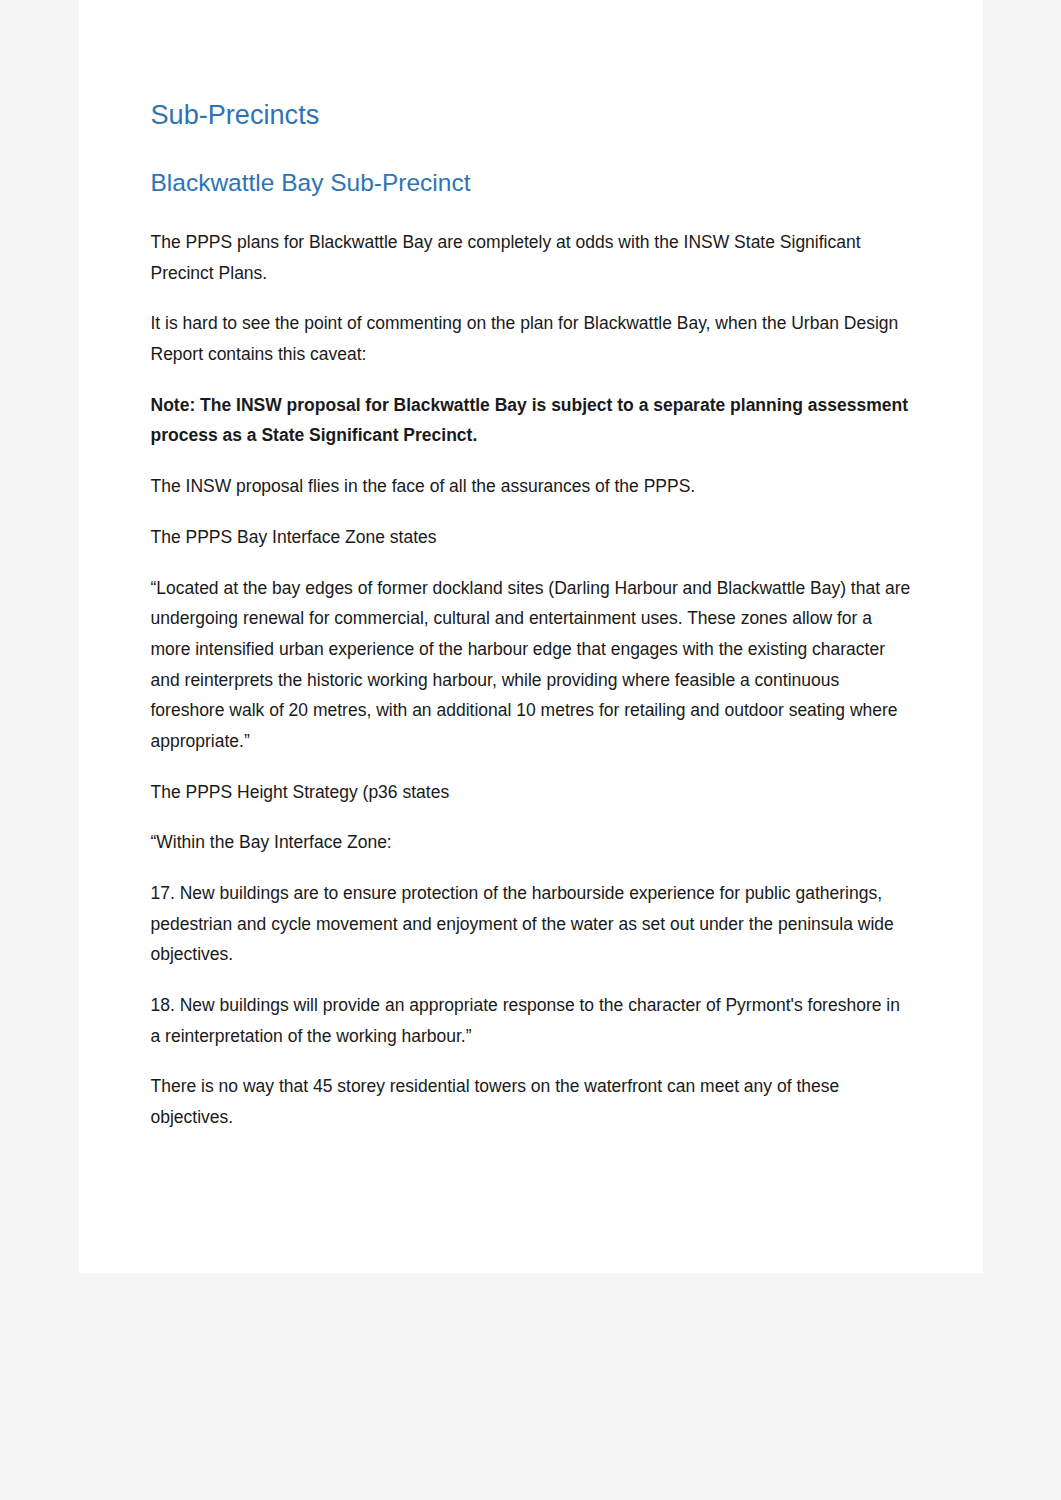Sub-Precincts
Blackwattle Bay Sub-Precinct
The PPPS plans for Blackwattle Bay are completely at odds with the INSW State Significant Precinct Plans.
It is hard to see the point of commenting on the plan for Blackwattle Bay, when the Urban Design Report contains this caveat:
Note: The INSW proposal for Blackwattle Bay is subject to a separate planning assessment process as a State Significant Precinct.
The INSW proposal flies in the face of all the assurances of the PPPS.
The PPPS Bay Interface Zone states
“Located at the bay edges of former dockland sites (Darling Harbour and Blackwattle Bay) that are undergoing renewal for commercial, cultural and entertainment uses. These zones allow for a more intensified urban experience of the harbour edge that engages with the existing character and reinterprets the historic working harbour, while providing where feasible a continuous foreshore walk of 20 metres, with an additional 10 metres for retailing and outdoor seating where appropriate.”
The PPPS Height Strategy (p36 states
“Within the Bay Interface Zone:
17. New buildings are to ensure protection of the harbourside experience for public gatherings, pedestrian and cycle movement and enjoyment of the water as set out under the peninsula wide objectives.
18. New buildings will provide an appropriate response to the character of Pyrmont's foreshore in a reinterpretation of the working harbour.”
There is no way that 45 storey residential towers on the waterfront can meet any of these objectives.